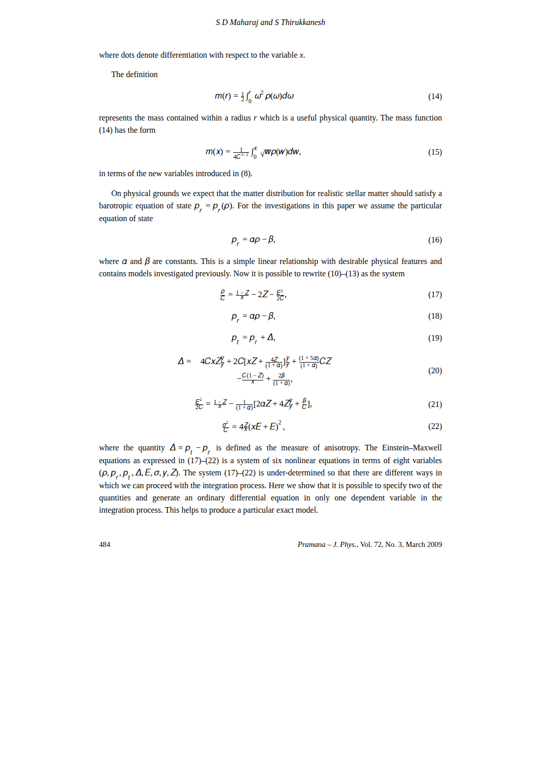S D Maharaj and S Thirukkanesh
where dots denote differentiation with respect to the variable x.
The definition
m(r) = 12 ∫ 0 r ω2 ρ(ω) dω
(14)
represents the mass contained within a radius r which is a useful physical quantity. The mass function (14) has the form
m(x) = 1 4C3/2 ∫ 0 x w ρ(w) dw ,
(15)
in terms of the new variables introduced in (8).
On physical grounds we expect that the matter distribution for realistic stellar matter should satisfy a barotropic equation of state pr=pr(ρ). For the investigations in this paper we assume the particular equation of state
pr = αρ − β ,
(16)
where α and β are constants. This is a simple linear relationship with desirable physical features and contains models investigated previously. Now it is possible to rewrite (10)–(13) as the system
ρC = 1−Z x − 2Z˙ − E2 2C ,
(17)
pr = αρ − β ,
(18)
pt = pr + Δ ,
(19)
Δ = 4CxZ y¨ y + 2C [ xZ˙ + 4Z (1+α) ] y˙ y + (1+5α) (1+α) CZ˙ − C(1−Z) x + 2β (1+α) ,
(20)
E2 2C = 1−Z x − 1 (1+α) [ 2αZ˙ + 4Z y˙ y + βC ] ,
(21)
σ2 C = 4 Zx (xE˙+E) 2 ,
(22)
where the quantity Δ=pt−pr is defined as the measure of anisotropy. The Einstein–Maxwell equations as expressed in (17)–(22) is a system of six nonlinear equations in terms of eight variables (ρ,pr,pt,Δ,E,σ,y,Z). The system (17)–(22) is under-determined so that there are different ways in which we can proceed with the integration process. Here we show that it is possible to specify two of the quantities and generate an ordinary differential equation in only one dependent variable in the integration process. This helps to produce a particular exact model.
484 Pramana – J. Phys., Vol. 72, No. 3, March 2009